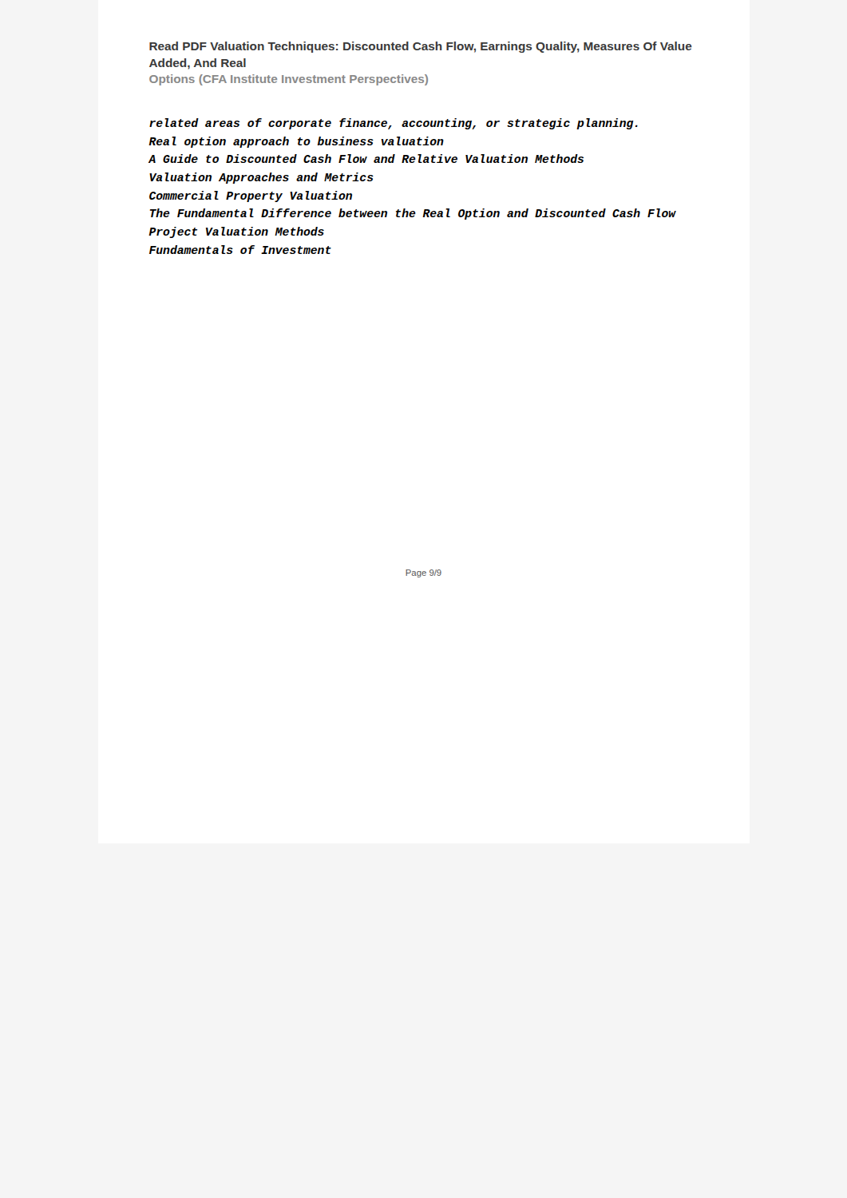Read PDF Valuation Techniques: Discounted Cash Flow, Earnings Quality, Measures Of Value Added, And Real
Options (CFA Institute Investment Perspectives)
related areas of corporate finance, accounting, or strategic planning.
Real option approach to business valuation
A Guide to Discounted Cash Flow and Relative Valuation Methods
Valuation Approaches and Metrics
Commercial Property Valuation
The Fundamental Difference between the Real Option and Discounted Cash Flow Project Valuation Methods
Fundamentals of Investment
Page 9/9